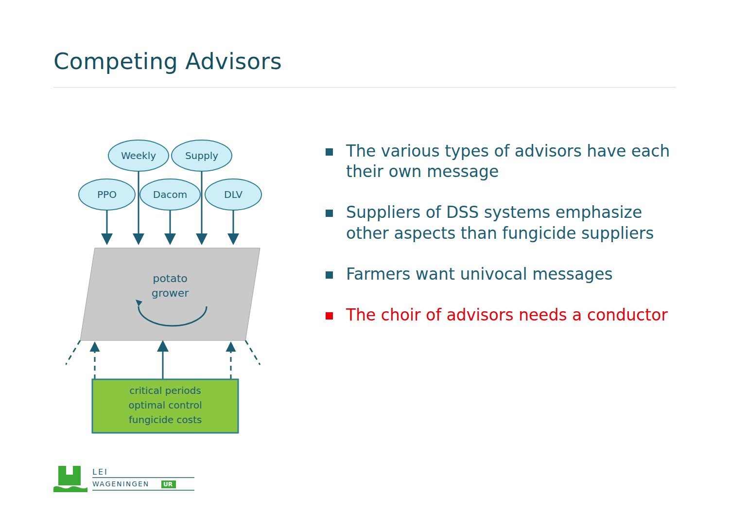Competing Advisors
Weekly Supply PPO Dacom DLV potato grower critical periods optimal control fungicide costs
The various types of advisors have each their own message
Suppliers of DSS systems emphasize other aspects than fungicide suppliers
Farmers want univocal messages
The choir of advisors needs a conductor
LEI WAGENINGEN UR